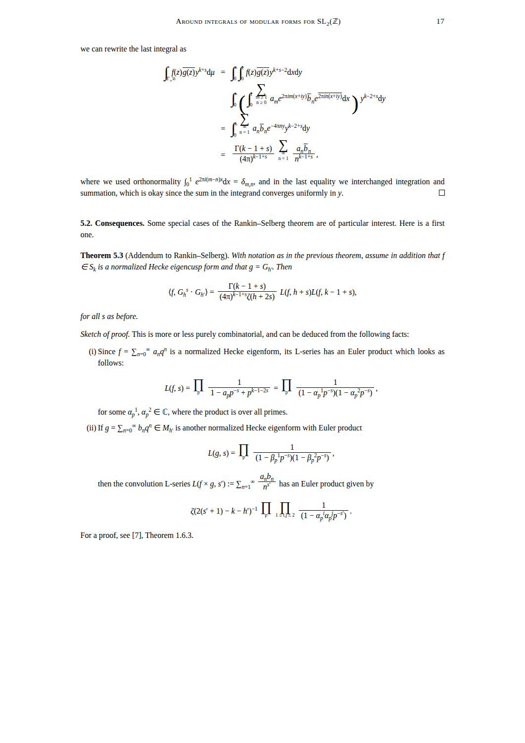Around integrals of modular forms for SL2(ℤ) 17
we can rewrite the last integral as
∫Γ∞\𝔥 f(z)g(z) yk+sdμ = ∫∞0 ∫10 f(z)g(z) yk+s−2dxdy ∫∞0 ( ∫10 ∑m ≥ 1
n ≥ 0 ame2πim(x+iy)bne2πin(x+iy)dx ) yk−2+sdy = ∫∞0 ∑∞n = 1 anbne−4πnyyk−2+sdy = Γ(k − 1 + s) (4π)k−1+s ∑∞n = 1 anbn nk−1+s ,
where we used orthonormality ∫01 e2πi(m−n)xdx = δm,n, and in the last equality we interchanged integration and summation, which is okay since the sum in the integrand converges uniformly in y.
5.2. Consequences. Some special cases of the Rankin–Selberg theorem are of particular interest. Here is a first one.
Theorem 5.3 (Addendum to Rankin–Selberg). With notation as in the previous theorem, assume in addition that f ∈ Sk is a normalized Hecke eigencusp form and that g = Gh′. Then
⟨f, Ghs · Gh′⟩ = Γ(k − 1 + s) (4π)k−1+sζ(h + 2s) L(f, h + s)L(f, k − 1 + s),
for all s as before.
Sketch of proof. This is more or less purely combinatorial, and can be deduced from the following facts:
Since f = ∑n=0∞ anqn is a normalized Hecke eigenform, its L-series has an Euler product which looks as follows:
L(f, s) = ∏p 1 1 − app−s + pk−1−2s = ∏p 1 (1 − αp1p−s)(1 − αp2p−s) ,
for some αp1, αp2 ∈ ℂ, where the product is over all primes.
If g = ∑n=0∞ bnqn ∈ Mh′ is another normalized Hecke eigenform with Euler product
L(g, s) = ∏p 1 (1 − βp1p−s)(1 − βp2p−s) ,
then the convolution L-series L(f × g, s′) := ∑n=1∞ anbn ns′ has an Euler product given by
ζ(2(s′ + 1) − k − h′)−1 ∏p ∏1 ≤ i,j ≤ 2 1 (1 − αpiαpjp−s′) .
For a proof, see [7], Theorem 1.6.3.